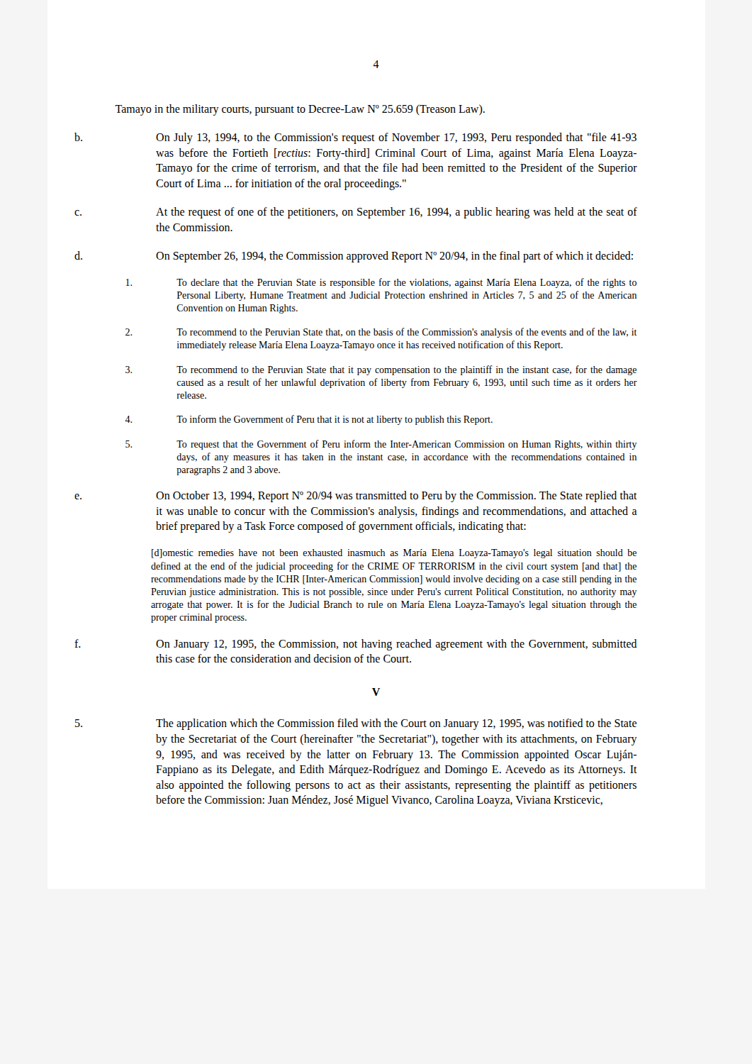4
Tamayo in the military courts, pursuant to Decree-Law Nº 25.659 (Treason Law).
b. On July 13, 1994, to the Commission's request of November 17, 1993, Peru responded that "file 41-93 was before the Fortieth [rectius: Forty-third] Criminal Court of Lima, against María Elena Loayza-Tamayo for the crime of terrorism, and that the file had been remitted to the President of the Superior Court of Lima ... for initiation of the oral proceedings."
c. At the request of one of the petitioners, on September 16, 1994, a public hearing was held at the seat of the Commission.
d. On September 26, 1994, the Commission approved Report Nº 20/94, in the final part of which it decided:
1. To declare that the Peruvian State is responsible for the violations, against María Elena Loayza, of the rights to Personal Liberty, Humane Treatment and Judicial Protection enshrined in Articles 7, 5 and 25 of the American Convention on Human Rights.
2. To recommend to the Peruvian State that, on the basis of the Commission's analysis of the events and of the law, it immediately release María Elena Loayza-Tamayo once it has received notification of this Report.
3. To recommend to the Peruvian State that it pay compensation to the plaintiff in the instant case, for the damage caused as a result of her unlawful deprivation of liberty from February 6, 1993, until such time as it orders her release.
4. To inform the Government of Peru that it is not at liberty to publish this Report.
5. To request that the Government of Peru inform the Inter-American Commission on Human Rights, within thirty days, of any measures it has taken in the instant case, in accordance with the recommendations contained in paragraphs 2 and 3 above.
e. On October 13, 1994, Report Nº 20/94 was transmitted to Peru by the Commission. The State replied that it was unable to concur with the Commission's analysis, findings and recommendations, and attached a brief prepared by a Task Force composed of government officials, indicating that:
[d]omestic remedies have not been exhausted inasmuch as María Elena Loayza-Tamayo's legal situation should be defined at the end of the judicial proceeding for the CRIME OF TERRORISM in the civil court system [and that] the recommendations made by the ICHR [Inter-American Commission] would involve deciding on a case still pending in the Peruvian justice administration. This is not possible, since under Peru's current Political Constitution, no authority may arrogate that power. It is for the Judicial Branch to rule on María Elena Loayza-Tamayo's legal situation through the proper criminal process.
f. On January 12, 1995, the Commission, not having reached agreement with the Government, submitted this case for the consideration and decision of the Court.
V
5. The application which the Commission filed with the Court on January 12, 1995, was notified to the State by the Secretariat of the Court (hereinafter "the Secretariat"), together with its attachments, on February 9, 1995, and was received by the latter on February 13. The Commission appointed Oscar Luján-Fappiano as its Delegate, and Edith Márquez-Rodríguez and Domingo E. Acevedo as its Attorneys. It also appointed the following persons to act as their assistants, representing the plaintiff as petitioners before the Commission: Juan Méndez, José Miguel Vivanco, Carolina Loayza, Viviana Krsticevic,